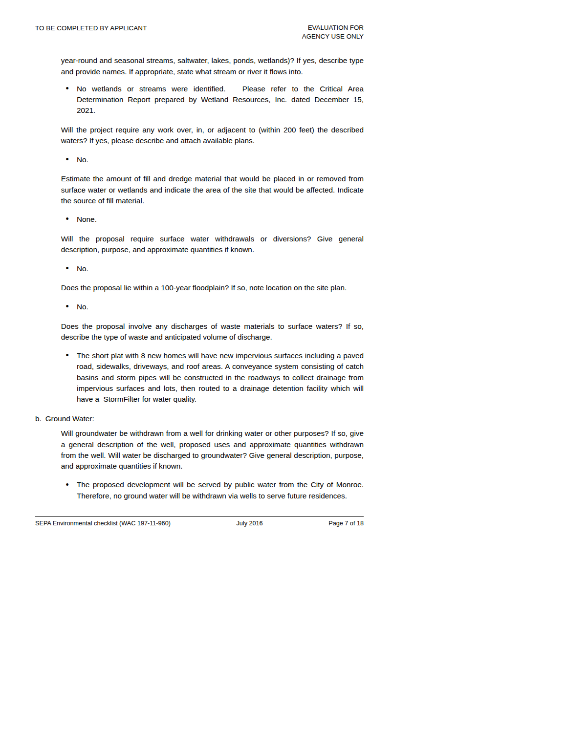To be completed by applicant
Evaluation for
Agency Use Only
year-round and seasonal streams, saltwater, lakes, ponds, wetlands)? If yes, describe type and provide names. If appropriate, state what stream or river it flows into.
No wetlands or streams were identified. Please refer to the Critical Area Determination Report prepared by Wetland Resources, Inc. dated December 15, 2021.
Will the project require any work over, in, or adjacent to (within 200 feet) the described waters? If yes, please describe and attach available plans.
No.
Estimate the amount of fill and dredge material that would be placed in or removed from surface water or wetlands and indicate the area of the site that would be affected. Indicate the source of fill material.
None.
Will the proposal require surface water withdrawals or diversions? Give general description, purpose, and approximate quantities if known.
No.
Does the proposal lie within a 100-year floodplain? If so, note location on the site plan.
No.
Does the proposal involve any discharges of waste materials to surface waters? If so, describe the type of waste and anticipated volume of discharge.
The short plat with 8 new homes will have new impervious surfaces including a paved road, sidewalks, driveways, and roof areas. A conveyance system consisting of catch basins and storm pipes will be constructed in the roadways to collect drainage from impervious surfaces and lots, then routed to a drainage detention facility which will have a StormFilter for water quality.
b. Ground Water:
Will groundwater be withdrawn from a well for drinking water or other purposes? If so, give a general description of the well, proposed uses and approximate quantities withdrawn from the well. Will water be discharged to groundwater? Give general description, purpose, and approximate quantities if known.
The proposed development will be served by public water from the City of Monroe. Therefore, no ground water will be withdrawn via wells to serve future residences.
SEPA Environmental checklist (WAC 197-11-960)
July 2016
Page 7 of 18